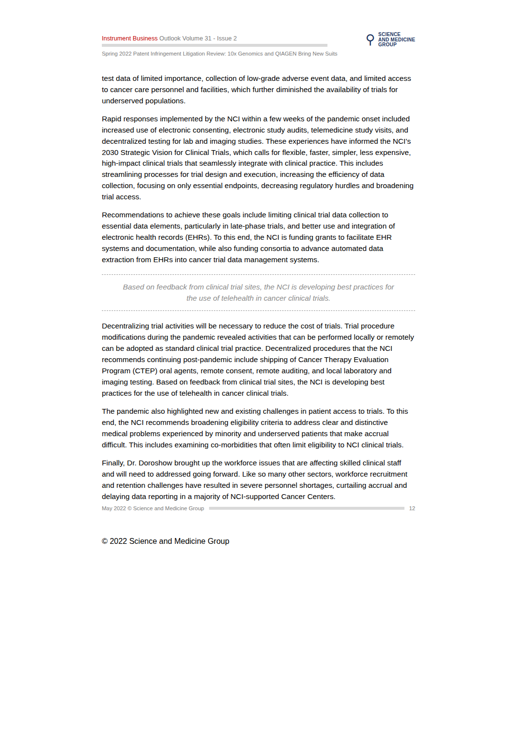⚲SCIENCE
AND MEDICINE
GROUP
Instrument Business Outlook Volume 31 - Issue 2
Spring 2022 Patent Infringement Litigation Review: 10x Genomics and QIAGEN Bring New Suits
test data of limited importance, collection of low-grade adverse event data, and limited access to cancer care personnel and facilities, which further diminished the availability of trials for underserved populations.
Rapid responses implemented by the NCI within a few weeks of the pandemic onset included increased use of electronic consenting, electronic study audits, telemedicine study visits, and decentralized testing for lab and imaging studies. These experiences have informed the NCI’s 2030 Strategic Vision for Clinical Trials, which calls for flexible, faster, simpler, less expensive, high-impact clinical trials that seamlessly integrate with clinical practice. This includes streamlining processes for trial design and execution, increasing the efficiency of data collection, focusing on only essential endpoints, decreasing regulatory hurdles and broadening trial access.
Recommendations to achieve these goals include limiting clinical trial data collection to essential data elements, particularly in late-phase trials, and better use and integration of electronic health records (EHRs). To this end, the NCI is funding grants to facilitate EHR systems and documentation, while also funding consortia to advance automated data extraction from EHRs into cancer trial data management systems.
Based on feedback from clinical trial sites, the NCI is developing best practices for the use of telehealth in cancer clinical trials.
Decentralizing trial activities will be necessary to reduce the cost of trials. Trial procedure modifications during the pandemic revealed activities that can be performed locally or remotely can be adopted as standard clinical trial practice. Decentralized procedures that the NCI recommends continuing post-pandemic include shipping of Cancer Therapy Evaluation Program (CTEP) oral agents, remote consent, remote auditing, and local laboratory and imaging testing. Based on feedback from clinical trial sites, the NCI is developing best practices for the use of telehealth in cancer clinical trials.
The pandemic also highlighted new and existing challenges in patient access to trials. To this end, the NCI recommends broadening eligibility criteria to address clear and distinctive medical problems experienced by minority and underserved patients that make accrual difficult. This includes examining co-morbidities that often limit eligibility to NCI clinical trials.
Finally, Dr. Doroshow brought up the workforce issues that are affecting skilled clinical staff and will need to addressed going forward. Like so many other sectors, workforce recruitment and retention challenges have resulted in severe personnel shortages, curtailing accrual and delaying data reporting in a majority of NCI-supported Cancer Centers.
May 2022 © Science and Medicine Group 12
© 2022 Science and Medicine Group